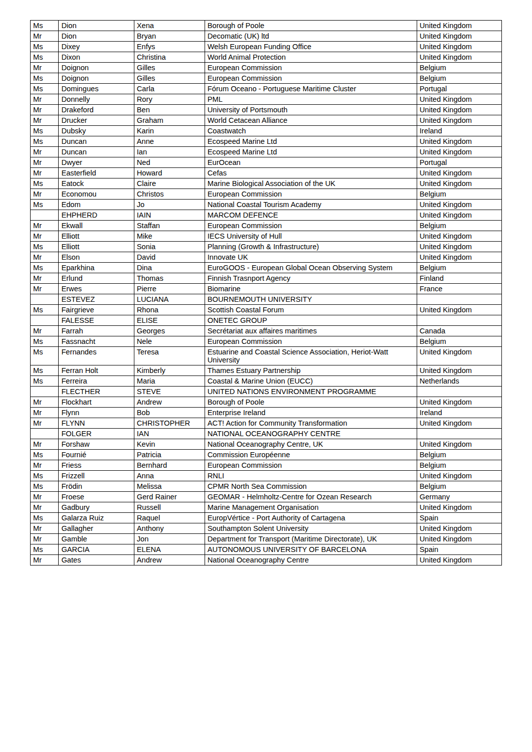| Ms | Dion | Xena | Borough of Poole | United Kingdom |
| Mr | Dion | Bryan | Decomatic (UK) ltd | United Kingdom |
| Ms | Dixey | Enfys | Welsh European Funding Office | United Kingdom |
| Ms | Dixon | Christina | World Animal Protection | United Kingdom |
| Mr | Doignon | Gilles | European Commission | Belgium |
| Ms | Doignon | Gilles | European Commission | Belgium |
| Ms | Domingues | Carla | Fórum Oceano - Portuguese Maritime Cluster | Portugal |
| Mr | Donnelly | Rory | PML | United Kingdom |
| Mr | Drakeford | Ben | University of Portsmouth | United Kingdom |
| Mr | Drucker | Graham | World Cetacean Alliance | United Kingdom |
| Ms | Dubsky | Karin | Coastwatch | Ireland |
| Ms | Duncan | Anne | Ecospeed Marine Ltd | United Kingdom |
| Mr | Duncan | Ian | Ecospeed Marine Ltd | United Kingdom |
| Mr | Dwyer | Ned | EurOcean | Portugal |
| Mr | Easterfield | Howard | Cefas | United Kingdom |
| Ms | Eatock | Claire | Marine Biological Association of the UK | United Kingdom |
| Mr | Economou | Christos | European Commission | Belgium |
| Ms | Edom | Jo | National Coastal Tourism Academy | United Kingdom |
| | EHPHERD | IAIN | MARCOM DEFENCE | United Kingdom |
| Mr | Ekwall | Staffan | European Commission | Belgium |
| Mr | Elliott | Mike | IECS University of Hull | United Kingdom |
| Ms | Elliott | Sonia | Planning (Growth & Infrastructure) | United Kingdom |
| Mr | Elson | David | Innovate UK | United Kingdom |
| Ms | Eparkhina | Dina | EuroGOOS - European Global Ocean Observing System | Belgium |
| Mr | Erlund | Thomas | Finnish Trasnport Agency | Finland |
| Mr | Erwes | Pierre | Biomarine | France |
| | ESTEVEZ | LUCIANA | BOURNEMOUTH UNIVERSITY | |
| Ms | Fairgrieve | Rhona | Scottish Coastal Forum | United Kingdom |
| | FALESSE | ELISE | ONETEC GROUP | |
| Mr | Farrah | Georges | Secrétariat aux affaires maritimes | Canada |
| Ms | Fassnacht | Nele | European Commission | Belgium |
| Ms | Fernandes | Teresa | Estuarine and Coastal Science Association, Heriot-Watt University | United Kingdom |
| Ms | Ferran Holt | Kimberly | Thames Estuary Partnership | United Kingdom |
| Ms | Ferreira | Maria | Coastal & Marine Union (EUCC) | Netherlands |
| | FLECTHER | STEVE | UNITED NATIONS ENVIRONMENT PROGRAMME | |
| Mr | Flockhart | Andrew | Borough of Poole | United Kingdom |
| Mr | Flynn | Bob | Enterprise Ireland | Ireland |
| Mr | FLYNN | CHRISTOPHER | ACT! Action for Community Transformation | United Kingdom |
| | FOLGER | IAN | NATIONAL OCEANOGRAPHY CENTRE | |
| Mr | Forshaw | Kevin | National Oceanography Centre, UK | United Kingdom |
| Ms | Fournié | Patricia | Commission Européenne | Belgium |
| Mr | Friess | Bernhard | European Commission | Belgium |
| Ms | Frizzell | Anna | RNLI | United Kingdom |
| Ms | Frödin | Melissa | CPMR North Sea Commission | Belgium |
| Mr | Froese | Gerd Rainer | GEOMAR - Helmholtz-Centre for Ozean Research | Germany |
| Mr | Gadbury | Russell | Marine Management Organisation | United Kingdom |
| Ms | Galarza Ruiz | Raquel | EuropVértice - Port Authority of Cartagena | Spain |
| Mr | Gallagher | Anthony | Southampton Solent University | United Kingdom |
| Mr | Gamble | Jon | Department for Transport (Maritime Directorate), UK | United Kingdom |
| Ms | GARCIA | ELENA | AUTONOMOUS UNIVERSITY OF BARCELONA | Spain |
| Mr | Gates | Andrew | National Oceanography Centre | United Kingdom |